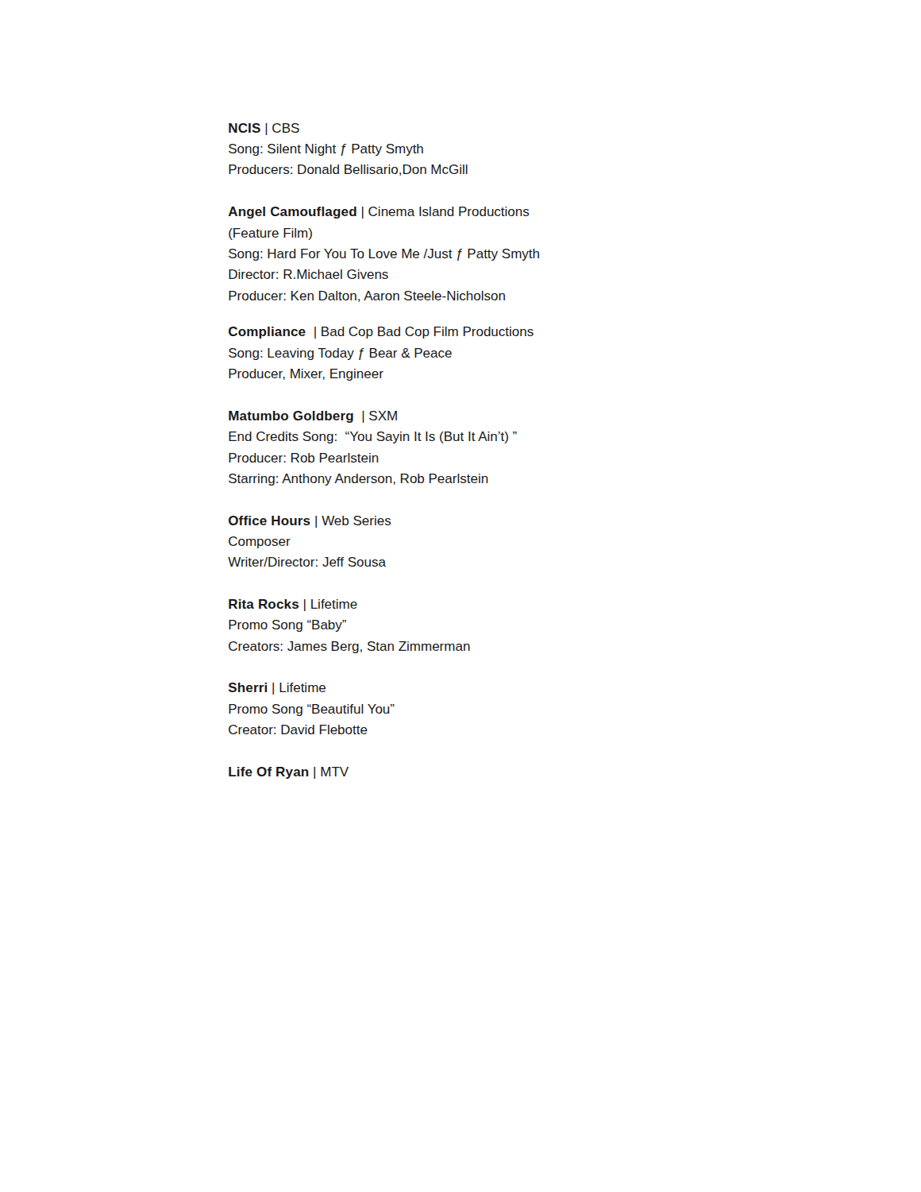NCIS | CBS
Song: Silent Night ƒ Patty Smyth
Producers: Donald Bellisario,Don McGill
Angel Camouflaged | Cinema Island Productions
(Feature Film)
Song: Hard For You To Love Me /Just ƒ Patty Smyth
Director: R.Michael Givens
Producer: Ken Dalton, Aaron Steele-Nicholson
Compliance | Bad Cop Bad Cop Film Productions
Song: Leaving Today ƒ Bear & Peace
Producer, Mixer, Engineer
Matumbo Goldberg | SXM
End Credits Song: “You Sayin It Is (But It Ain’t) ”
Producer: Rob Pearlstein
Starring: Anthony Anderson, Rob Pearlstein
Office Hours | Web Series
Composer
Writer/Director: Jeff Sousa
Rita Rocks | Lifetime
Promo Song “Baby”
Creators: James Berg, Stan Zimmerman
Sherri | Lifetime
Promo Song “Beautiful You”
Creator: David Flebotte
Life Of Ryan | MTV